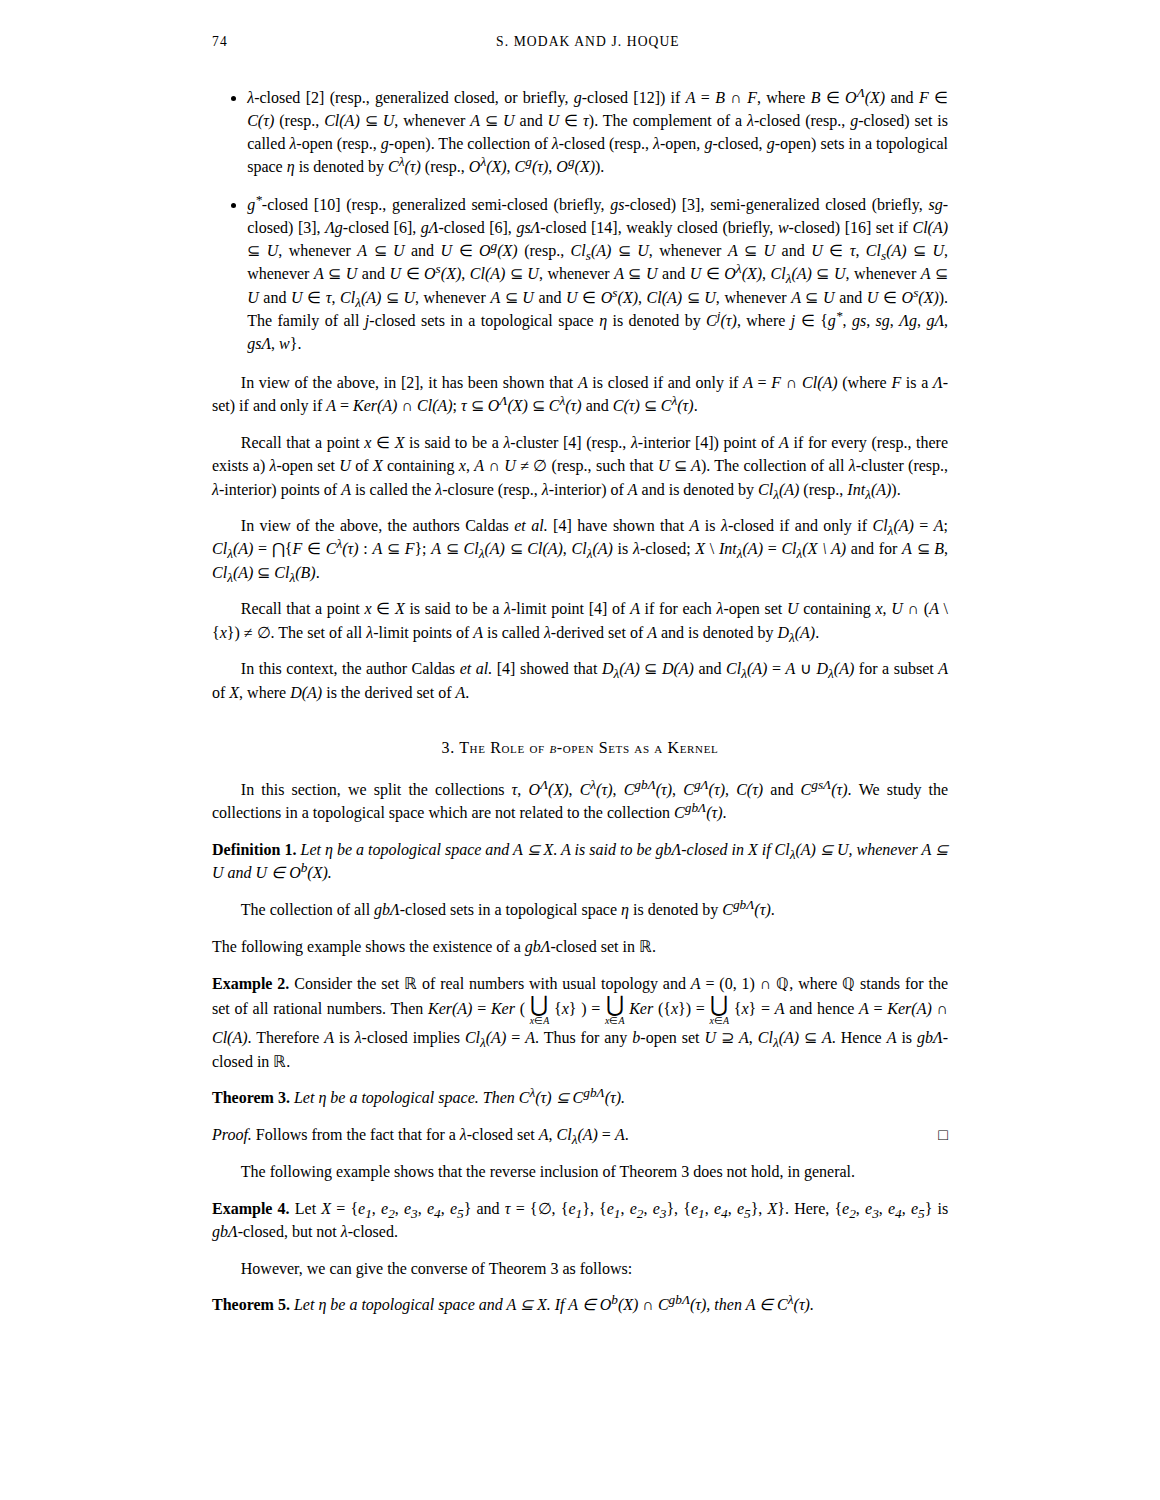74 S. Modak and J. Hoque
λ-closed [2] (resp., generalized closed, or briefly, g-closed [12]) if A = B ∩ F, where B ∈ OΛ(X) and F ∈ C(τ) (resp., Cl(A) ⊆ U, whenever A ⊆ U and U ∈ τ). The complement of a λ-closed (resp., g-closed) set is called λ-open (resp., g-open). The collection of λ-closed (resp., λ-open, g-closed, g-open) sets in a topological space η is denoted by Cλ(τ) (resp., Oλ(X), Cg(τ), Og(X)).
g*-closed [10] (resp., generalized semi-closed (briefly, gs-closed) [3], semi-generalized closed (briefly, sg-closed) [3], Λg-closed [6], gΛ-closed [6], gsΛ-closed [14], weakly closed (briefly, w-closed) [16] set if Cl(A) ⊆ U, whenever A ⊆ U and U ∈ Og(X) (resp., Cls(A) ⊆ U, whenever A ⊆ U and U ∈ τ, Cls(A) ⊆ U, whenever A ⊆ U and U ∈ Os(X), Cl(A) ⊆ U, whenever A ⊆ U and U ∈ Oλ(X), Clλ(A) ⊆ U, whenever A ⊆ U and U ∈ τ, Clλ(A) ⊆ U, whenever A ⊆ U and U ∈ Os(X), Cl(A) ⊆ U, whenever A ⊆ U and U ∈ Os(X)). The family of all j-closed sets in a topological space η is denoted by Cj(τ), where j ∈ {g*, gs, sg, Λg, gΛ, gsΛ, w}.
In view of the above, in [2], it has been shown that A is closed if and only if A = F ∩ Cl(A) (where F is a Λ-set) if and only if A = Ker(A) ∩ Cl(A); τ ⊆ OΛ(X) ⊆ Cλ(τ) and C(τ) ⊆ Cλ(τ).
Recall that a point x ∈ X is said to be a λ-cluster [4] (resp., λ-interior [4]) point of A if for every (resp., there exists a) λ-open set U of X containing x, A ∩ U ≠ ∅ (resp., such that U ⊆ A). The collection of all λ-cluster (resp., λ-interior) points of A is called the λ-closure (resp., λ-interior) of A and is denoted by Clλ(A) (resp., Intλ(A)).
In view of the above, the authors Caldas et al. [4] have shown that A is λ-closed if and only if Clλ(A) = A; Clλ(A) = ⋂{F ∈ Cλ(τ) : A ⊆ F}; A ⊆ Clλ(A) ⊆ Cl(A), Clλ(A) is λ-closed; X \ Intλ(A) = Clλ(X \ A) and for A ⊆ B, Clλ(A) ⊆ Clλ(B).
Recall that a point x ∈ X is said to be a λ-limit point [4] of A if for each λ-open set U containing x, U ∩ (A \ {x}) ≠ ∅. The set of all λ-limit points of A is called λ-derived set of A and is denoted by Dλ(A).
In this context, the author Caldas et al. [4] showed that Dλ(A) ⊆ D(A) and Clλ(A) = A ∪ Dλ(A) for a subset A of X, where D(A) is the derived set of A.
3. The Role of b-open Sets as a Kernel
In this section, we split the collections τ, OΛ(X), Cλ(τ), CgbΛ(τ), CgΛ(τ), C(τ) and CgsΛ(τ). We study the collections in a topological space which are not related to the collection CgbΛ(τ).
Definition 1. Let η be a topological space and A ⊆ X. A is said to be gbΛ-closed in X if Clλ(A) ⊆ U, whenever A ⊆ U and U ∈ Ob(X).
The collection of all gbΛ-closed sets in a topological space η is denoted by CgbΛ(τ).
The following example shows the existence of a gbΛ-closed set in ℝ.
Example 2. Consider the set ℝ of real numbers with usual topology and A = (0, 1) ∩ ℚ, where ℚ stands for the set of all rational numbers. Then Ker(A) = Ker ( ⋃x∈A {x} ) = ⋃x∈A Ker ({x}) = ⋃x∈A {x} = A and hence A = Ker(A) ∩ Cl(A). Therefore A is λ-closed implies Clλ(A) = A. Thus for any b-open set U ⊇ A, Clλ(A) ⊆ A. Hence A is gbΛ-closed in ℝ.
Theorem 3. Let η be a topological space. Then Cλ(τ) ⊆ CgbΛ(τ).
Proof. Follows from the fact that for a λ-closed set A, Clλ(A) = A. □
The following example shows that the reverse inclusion of Theorem 3 does not hold, in general.
Example 4. Let X = {e1, e2, e3, e4, e5} and τ = {∅, {e1}, {e1, e2, e3}, {e1, e4, e5}, X}. Here, {e2, e3, e4, e5} is gbΛ-closed, but not λ-closed.
However, we can give the converse of Theorem 3 as follows:
Theorem 5. Let η be a topological space and A ⊆ X. If A ∈ Ob(X) ∩ CgbΛ(τ), then A ∈ Cλ(τ).